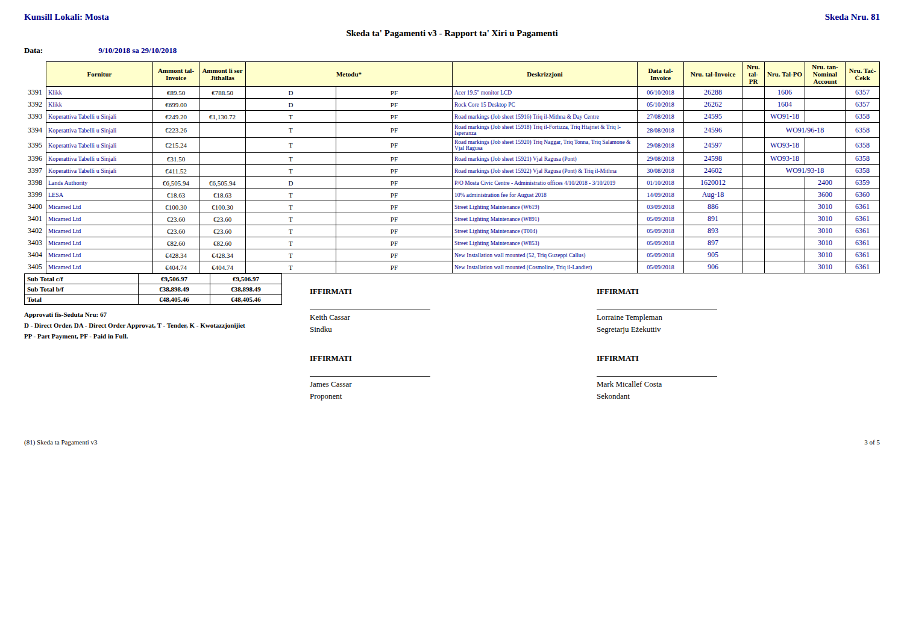Kunsill Lokali: Mosta
Skeda Nru. 81
Skeda ta' Pagamenti v3 - Rapport ta' Xiri u Pagamenti
Data: 9/10/2018 sa 29/10/2018
| | Fornitur | Ammont tal-Invoice | Ammont li ser Jithallas | Metodu* | Deskrizzjoni | Data tal-Invoice | Nru. tal-Invoice | Nru. tal-PR | Nru. Tal-PO | Nru. tan-Nominal Account | Nru. Taċ-Ċekk |
| --- | --- | --- | --- | --- | --- | --- | --- | --- | --- | --- | --- |
| 3391 | Klikk | €89.50 | €788.50 | D | PF | Acer 19.5" monitor LCD | 06/10/2018 | 26288 | | 1606 | | 6357 |
| 3392 | Klikk | €699.00 | | D | PF | Rock Core 15 Desktop PC | 05/10/2018 | 26262 | | 1604 | | 6357 |
| 3393 | Koperattiva Tabelli u Sinjali | €249.20 | €1,130.72 | T | PF | Road markings (Job sheet 15916) Triq il-Mithna & Day Centre | 27/08/2018 | 24595 | | WO91-18 | | 6358 |
| 3394 | Koperattiva Tabelli u Sinjali | €223.26 | | T | PF | Road markings (Job sheet 15918) Triq il-Fortizza, Triq Htajriet & Triq l-Isperanza | 28/08/2018 | 24596 | | WO91/96-18 | 6358 |
| 3395 | Koperattiva Tabelli u Sinjali | €215.24 | | T | PF | Road markings (Job sheet 15920) Triq Naggar, Triq Tonna, Triq Salamone & Vjal Ragusa | 29/08/2018 | 24597 | | WO93-18 | | 6358 |
| 3396 | Koperattiva Tabelli u Sinjali | €31.50 | | T | PF | Road markings (Job sheet 15921) Vjal Ragusa (Pont) | 29/08/2018 | 24598 | | WO93-18 | | 6358 |
| 3397 | Koperattiva Tabelli u Sinjali | €411.52 | | T | PF | Road markings (Job sheet 15922) Vjal Ragusa (Pont) & Triq il-Mithna | 30/08/2018 | 24602 | | WO91/93-18 | 6358 |
| 3398 | Lands Authority | €6,505.94 | €6,505.94 | D | PF | P/O Mosta Civic Centre - Administratio offices 4/10/2018 - 3/10/2019 | 01/10/2018 | 1620012 | | | 2400 | 6359 |
| 3399 | LESA | €18.63 | €18.63 | T | PF | 10% administration fee for August 2018 | 14/09/2018 | Aug-18 | | | 3600 | 6360 |
| 3400 | Micamed Ltd | €100.30 | €100.30 | T | PF | Street Lighting Maintenance (W619) | 03/09/2018 | 886 | | | 3010 | 6361 |
| 3401 | Micamed Ltd | €23.60 | €23.60 | T | PF | Street Lighting Maintenance (W891) | 05/09/2018 | 891 | | | 3010 | 6361 |
| 3402 | Micamed Ltd | €23.60 | €23.60 | T | PF | Street Lighting Maintenance (T004) | 05/09/2018 | 893 | | | 3010 | 6361 |
| 3403 | Micamed Ltd | €82.60 | €82.60 | T | PF | Street Lighting Maintenance (W853) | 05/09/2018 | 897 | | | 3010 | 6361 |
| 3404 | Micamed Ltd | €428.34 | €428.34 | T | PF | New Installation wall mounted (52, Triq Guzeppi Callus) | 05/09/2018 | 905 | | | 3010 | 6361 |
| 3405 | Micamed Ltd | €404.74 | €404.74 | T | PF | New Installation wall mounted (Cosmoline, Triq il-Landier) | 05/09/2018 | 906 | | | 3010 | 6361 |
| Sub Total c/f | €9,506.97 | €9,506.97 |
| Sub Total b/f | €38,898.49 | €38,898.49 |
| Total | €48,405.46 | €48,405.46 |
Approvati fis-Seduta Nru: 67
D - Direct Order, DA - Direct Order Approvat, T - Tender, K - Kwotazzjonijiet
PP - Part Payment, PF - Paid in Full.
| IFFIRMATI | IFFIRMATI |
| Keith Cassar | Lorraine Templeman |
| Sindku | Segretarju Eżekuttiv |
| IFFIRMATI | IFFIRMATI |
| James Cassar | Mark Micallef Costa |
| Proponent | Sekondant |
(81) Skeda ta Pagamenti v3
3 of 5